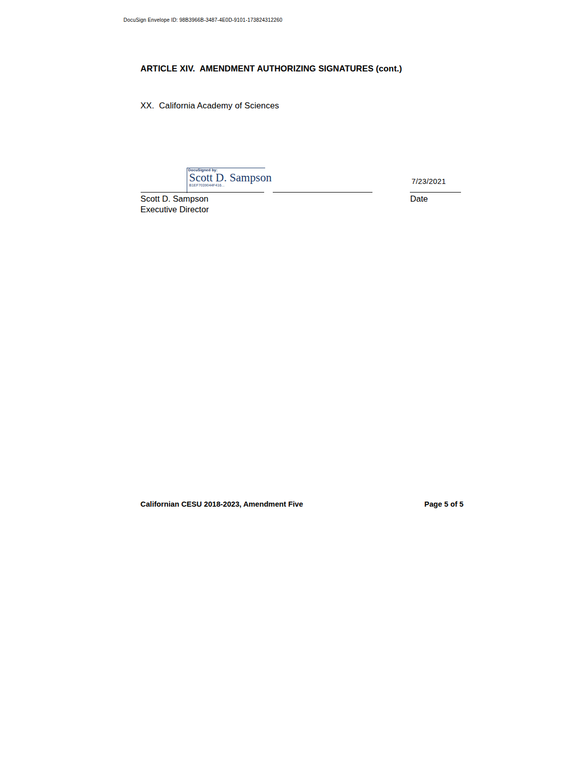DocuSign Envelope ID: 98B3966B-3487-4E0D-9101-173824312260
ARTICLE XIV. AMENDMENT AUTHORIZING SIGNATURES (cont.)
XX. California Academy of Sciences
DocuSigned by:
Scott D. Sampson
B1EF7039044F416...
Scott D. Sampson
Executive Director
7/23/2021
Date
Californian CESU 2018-2023, Amendment Five Page 5 of 5